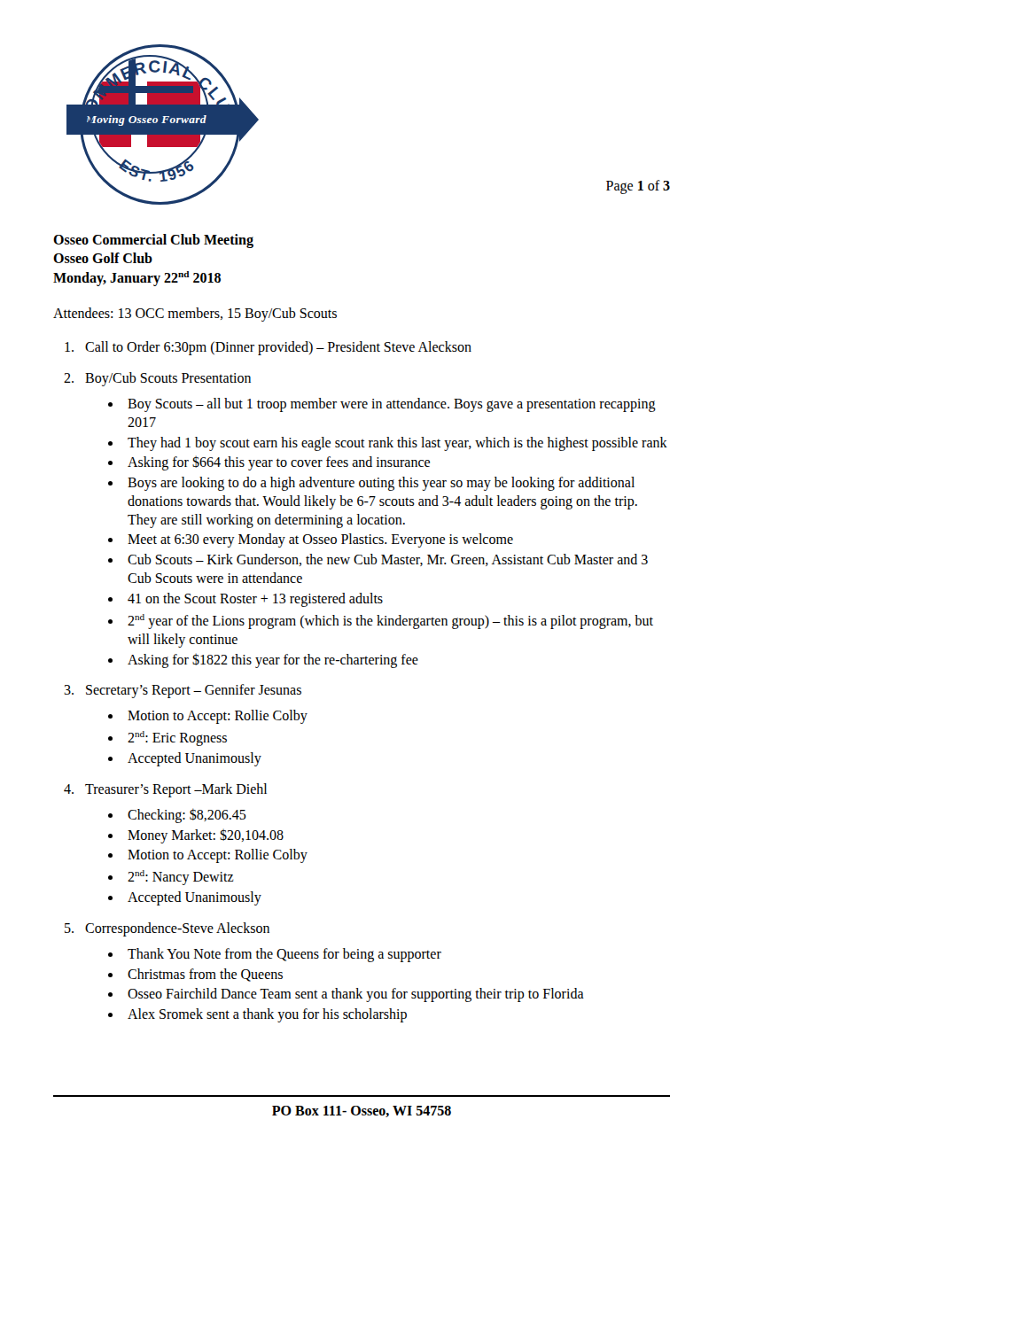Moving Osseo Forward
COMMERCIAL CLUB EST. 1956
Page 1 of 3
Osseo Commercial Club Meeting
Osseo Golf Club
Monday, January 22nd 2018
Attendees: 13 OCC members, 15 Boy/Cub Scouts
Call to Order 6:30pm (Dinner provided) – President Steve Aleckson
Boy/Cub Scouts Presentation
Boy Scouts – all but 1 troop member were in attendance. Boys gave a presentation recapping 2017
They had 1 boy scout earn his eagle scout rank this last year, which is the highest possible rank
Asking for $664 this year to cover fees and insurance
Boys are looking to do a high adventure outing this year so may be looking for additional donations towards that. Would likely be 6-7 scouts and 3-4 adult leaders going on the trip. They are still working on determining a location.
Meet at 6:30 every Monday at Osseo Plastics. Everyone is welcome
Cub Scouts – Kirk Gunderson, the new Cub Master, Mr. Green, Assistant Cub Master and 3 Cub Scouts were in attendance
41 on the Scout Roster + 13 registered adults
2nd year of the Lions program (which is the kindergarten group) – this is a pilot program, but will likely continue
Asking for $1822 this year for the re-chartering fee
Secretary’s Report – Gennifer Jesunas
Motion to Accept: Rollie Colby
2nd: Eric Rogness
Accepted Unanimously
Treasurer’s Report –Mark Diehl
Checking: $8,206.45
Money Market: $20,104.08
Motion to Accept: Rollie Colby
2nd: Nancy Dewitz
Accepted Unanimously
Correspondence-Steve Aleckson
Thank You Note from the Queens for being a supporter
Christmas from the Queens
Osseo Fairchild Dance Team sent a thank you for supporting their trip to Florida
Alex Sromek sent a thank you for his scholarship
PO Box 111- Osseo, WI 54758